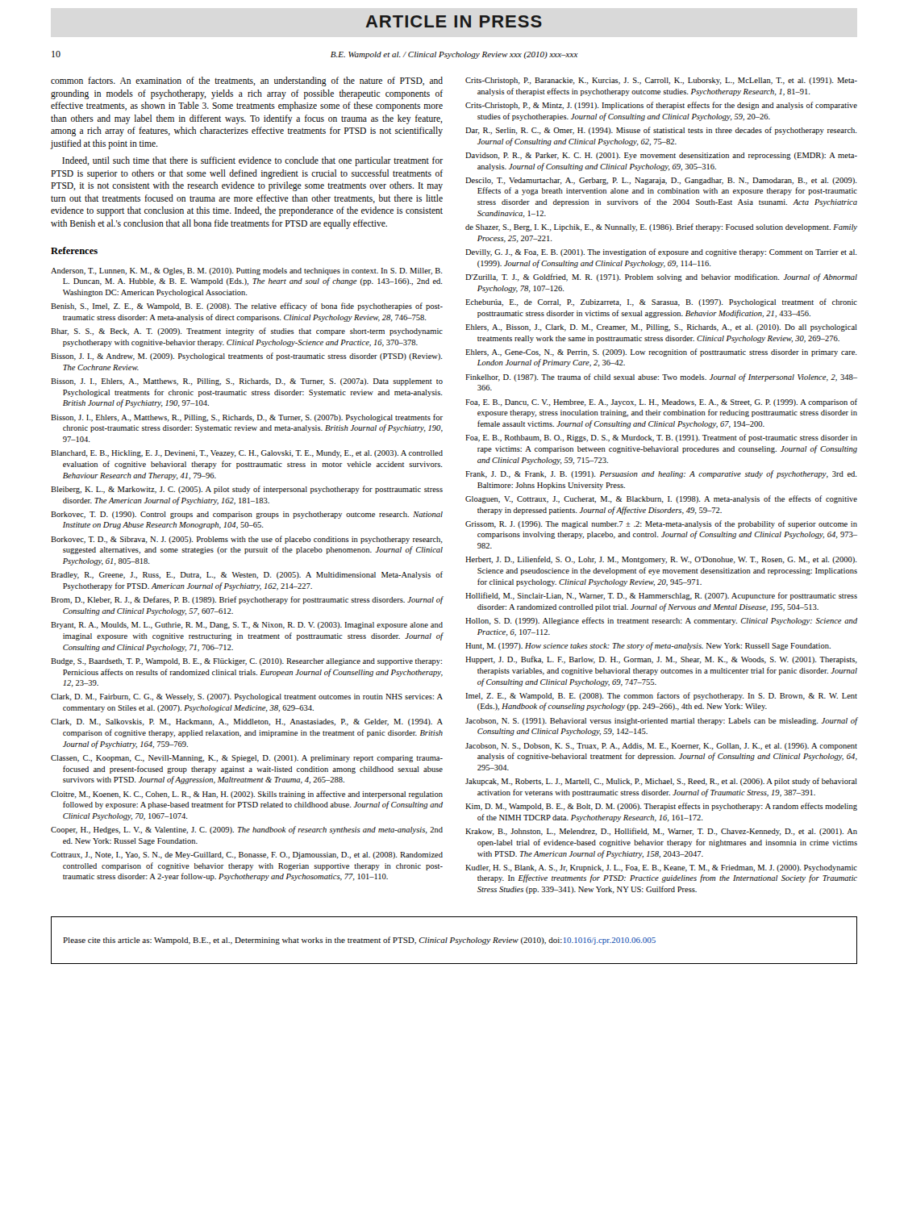ARTICLE IN PRESS
10
B.E. Wampold et al. / Clinical Psychology Review xxx (2010) xxx–xxx
common factors. An examination of the treatments, an understanding of the nature of PTSD, and grounding in models of psychotherapy, yields a rich array of possible therapeutic components of effective treatments, as shown in Table 3. Some treatments emphasize some of these components more than others and may label them in different ways. To identify a focus on trauma as the key feature, among a rich array of features, which characterizes effective treatments for PTSD is not scientifically justified at this point in time.
Indeed, until such time that there is sufficient evidence to conclude that one particular treatment for PTSD is superior to others or that some well defined ingredient is crucial to successful treatments of PTSD, it is not consistent with the research evidence to privilege some treatments over others. It may turn out that treatments focused on trauma are more effective than other treatments, but there is little evidence to support that conclusion at this time. Indeed, the preponderance of the evidence is consistent with Benish et al.'s conclusion that all bona fide treatments for PTSD are equally effective.
References
Anderson, T., Lunnen, K. M., & Ogles, B. M. (2010). Putting models and techniques in context. In S. D. Miller, B. L. Duncan, M. A. Hubble, & B. E. Wampold (Eds.), The heart and soul of change (pp. 143–166)., 2nd ed. Washington DC: American Psychological Association.
Benish, S., Imel, Z. E., & Wampold, B. E. (2008). The relative efficacy of bona fide psychotherapies of post-traumatic stress disorder: A meta-analysis of direct comparisons. Clinical Psychology Review, 28, 746–758.
Bhar, S. S., & Beck, A. T. (2009). Treatment integrity of studies that compare short-term psychodynamic psychotherapy with cognitive-behavior therapy. Clinical Psychology-Science and Practice, 16, 370–378.
Bisson, J. I., & Andrew, M. (2009). Psychological treatments of post-traumatic stress disorder (PTSD) (Review). The Cochrane Review.
Bisson, J. I., Ehlers, A., Matthews, R., Pilling, S., Richards, D., & Turner, S. (2007a). Data supplement to Psychological treatments for chronic post-traumatic stress disorder: Systematic review and meta-analysis. British Journal of Psychiatry, 190, 97–104.
Bisson, J. I., Ehlers, A., Matthews, R., Pilling, S., Richards, D., & Turner, S. (2007b). Psychological treatments for chronic post-traumatic stress disorder: Systematic review and meta-analysis. British Journal of Psychiatry, 190, 97–104.
Blanchard, E. B., Hickling, E. J., Devineni, T., Veazey, C. H., Galovski, T. E., Mundy, E., et al. (2003). A controlled evaluation of cognitive behavioral therapy for posttraumatic stress in motor vehicle accident survivors. Behaviour Research and Therapy, 41, 79–96.
Bleiberg, K. L., & Markowitz, J. C. (2005). A pilot study of interpersonal psychotherapy for posttraumatic stress disorder. The American Journal of Psychiatry, 162, 181–183.
Borkovec, T. D. (1990). Control groups and comparison groups in psychotherapy outcome research. National Institute on Drug Abuse Research Monograph, 104, 50–65.
Borkovec, T. D., & Sibrava, N. J. (2005). Problems with the use of placebo conditions in psychotherapy research, suggested alternatives, and some strategies (or the pursuit of the placebo phenomenon. Journal of Clinical Psychology, 61, 805–818.
Bradley, R., Greene, J., Russ, E., Dutra, L., & Westen, D. (2005). A Multidimensional Meta-Analysis of Psychotherapy for PTSD. American Journal of Psychiatry, 162, 214–227.
Brom, D., Kleber, R. J., & Defares, P. B. (1989). Brief psychotherapy for posttraumatic stress disorders. Journal of Consulting and Clinical Psychology, 57, 607–612.
Bryant, R. A., Moulds, M. L., Guthrie, R. M., Dang, S. T., & Nixon, R. D. V. (2003). Imaginal exposure alone and imaginal exposure with cognitive restructuring in treatment of posttraumatic stress disorder. Journal of Consulting and Clinical Psychology, 71, 706–712.
Budge, S., Baardseth, T. P., Wampold, B. E., & Flückiger, C. (2010). Researcher allegiance and supportive therapy: Pernicious affects on results of randomized clinical trials. European Journal of Counselling and Psychotherapy, 12, 23–39.
Clark, D. M., Fairburn, C. G., & Wessely, S. (2007). Psychological treatment outcomes in routin NHS services: A commentary on Stiles et al. (2007). Psychological Medicine, 38, 629–634.
Clark, D. M., Salkovskis, P. M., Hackmann, A., Middleton, H., Anastasiades, P., & Gelder, M. (1994). A comparison of cognitive therapy, applied relaxation, and imipramine in the treatment of panic disorder. British Journal of Psychiatry, 164, 759–769.
Classen, C., Koopman, C., Nevill-Manning, K., & Spiegel, D. (2001). A preliminary report comparing trauma-focused and present-focused group therapy against a wait-listed condition among childhood sexual abuse survivors with PTSD. Journal of Aggression, Maltreatment & Trauma, 4, 265–288.
Cloitre, M., Koenen, K. C., Cohen, L. R., & Han, H. (2002). Skills training in affective and interpersonal regulation followed by exposure: A phase-based treatment for PTSD related to childhood abuse. Journal of Consulting and Clinical Psychology, 70, 1067–1074.
Cooper, H., Hedges, L. V., & Valentine, J. C. (2009). The handbook of research synthesis and meta-analysis, 2nd ed. New York: Russel Sage Foundation.
Cottraux, J., Note, I., Yao, S. N., de Mey-Guillard, C., Bonasse, F. O., Djamoussian, D., et al. (2008). Randomized controlled comparison of cognitive behavior therapy with Rogerian supportive therapy in chronic post-traumatic stress disorder: A 2-year follow-up. Psychotherapy and Psychosomatics, 77, 101–110.
Crits-Christoph, P., Baranackie, K., Kurcias, J. S., Carroll, K., Luborsky, L., McLellan, T., et al. (1991). Meta-analysis of therapist effects in psychotherapy outcome studies. Psychotherapy Research, 1, 81–91.
Crits-Christoph, P., & Mintz, J. (1991). Implications of therapist effects for the design and analysis of comparative studies of psychotherapies. Journal of Consulting and Clinical Psychology, 59, 20–26.
Dar, R., Serlin, R. C., & Omer, H. (1994). Misuse of statistical tests in three decades of psychotherapy research. Journal of Consulting and Clinical Psychology, 62, 75–82.
Davidson, P. R., & Parker, K. C. H. (2001). Eye movement desensitization and reprocessing (EMDR): A meta-analysis. Journal of Consulting and Clinical Psychology, 69, 305–316.
Descilo, T., Vedamurtachar, A., Gerbarg, P. L., Nagaraja, D., Gangadhar, B. N., Damodaran, B., et al. (2009). Effects of a yoga breath intervention alone and in combination with an exposure therapy for post-traumatic stress disorder and depression in survivors of the 2004 South-East Asia tsunami. Acta Psychiatrica Scandinavica, 1–12.
de Shazer, S., Berg, I. K., Lipchik, E., & Nunnally, E. (1986). Brief therapy: Focused solution development. Family Process, 25, 207–221.
Devilly, G. J., & Foa, E. B. (2001). The investigation of exposure and cognitive therapy: Comment on Tarrier et al. (1999). Journal of Consulting and Clinical Psychology, 69, 114–116.
D'Zurilla, T. J., & Goldfried, M. R. (1971). Problem solving and behavior modification. Journal of Abnormal Psychology, 78, 107–126.
Echeburúa, E., de Corral, P., Zubizarreta, I., & Sarasua, B. (1997). Psychological treatment of chronic posttraumatic stress disorder in victims of sexual aggression. Behavior Modification, 21, 433–456.
Ehlers, A., Bisson, J., Clark, D. M., Creamer, M., Pilling, S., Richards, A., et al. (2010). Do all psychological treatments really work the same in posttraumatic stress disorder. Clinical Psychology Review, 30, 269–276.
Ehlers, A., Gene-Cos, N., & Perrin, S. (2009). Low recognition of posttraumatic stress disorder in primary care. London Journal of Primary Care, 2, 36–42.
Finkelhor, D. (1987). The trauma of child sexual abuse: Two models. Journal of Interpersonal Violence, 2, 348–366.
Foa, E. B., Dancu, C. V., Hembree, E. A., Jaycox, L. H., Meadows, E. A., & Street, G. P. (1999). A comparison of exposure therapy, stress inoculation training, and their combination for reducing posttraumatic stress disorder in female assault victims. Journal of Consulting and Clinical Psychology, 67, 194–200.
Foa, E. B., Rothbaum, B. O., Riggs, D. S., & Murdock, T. B. (1991). Treatment of post-traumatic stress disorder in rape victims: A comparison between cognitive-behavioral procedures and counseling. Journal of Consulting and Clinical Psychology, 59, 715–723.
Frank, J. D., & Frank, J. B. (1991). Persuasion and healing: A comparative study of psychotherapy, 3rd ed. Baltimore: Johns Hopkins University Press.
Gloaguen, V., Cottraux, J., Cucherat, M., & Blackburn, I. (1998). A meta-analysis of the effects of cognitive therapy in depressed patients. Journal of Affective Disorders, 49, 59–72.
Grissom, R. J. (1996). The magical number.7 ± .2: Meta-meta-analysis of the probability of superior outcome in comparisons involving therapy, placebo, and control. Journal of Consulting and Clinical Psychology, 64, 973–982.
Herbert, J. D., Lilienfeld, S. O., Lohr, J. M., Montgomery, R. W., O'Donohue, W. T., Rosen, G. M., et al. (2000). Science and pseudoscience in the development of eye movement desensitization and reprocessing: Implications for clinical psychology. Clinical Psychology Review, 20, 945–971.
Hollifield, M., Sinclair-Lian, N., Warner, T. D., & Hammerschlag, R. (2007). Acupuncture for posttraumatic stress disorder: A randomized controlled pilot trial. Journal of Nervous and Mental Disease, 195, 504–513.
Hollon, S. D. (1999). Allegiance effects in treatment research: A commentary. Clinical Psychology: Science and Practice, 6, 107–112.
Hunt, M. (1997). How science takes stock: The story of meta-analysis. New York: Russell Sage Foundation.
Huppert, J. D., Bufka, L. F., Barlow, D. H., Gorman, J. M., Shear, M. K., & Woods, S. W. (2001). Therapists, therapists variables, and cognitive behavioral therapy outcomes in a multicenter trial for panic disorder. Journal of Consulting and Clinical Psychology, 69, 747–755.
Imel, Z. E., & Wampold, B. E. (2008). The common factors of psychotherapy. In S. D. Brown, & R. W. Lent (Eds.), Handbook of counseling psychology (pp. 249–266)., 4th ed. New York: Wiley.
Jacobson, N. S. (1991). Behavioral versus insight-oriented martial therapy: Labels can be misleading. Journal of Consulting and Clinical Psychology, 59, 142–145.
Jacobson, N. S., Dobson, K. S., Truax, P. A., Addis, M. E., Koerner, K., Gollan, J. K., et al. (1996). A component analysis of cognitive-behavioral treatment for depression. Journal of Consulting and Clinical Psychology, 64, 295–304.
Jakupcak, M., Roberts, L. J., Martell, C., Mulick, P., Michael, S., Reed, R., et al. (2006). A pilot study of behavioral activation for veterans with posttraumatic stress disorder. Journal of Traumatic Stress, 19, 387–391.
Kim, D. M., Wampold, B. E., & Bolt, D. M. (2006). Therapist effects in psychotherapy: A random effects modeling of the NIMH TDCRP data. Psychotherapy Research, 16, 161–172.
Krakow, B., Johnston, L., Melendrez, D., Hollifield, M., Warner, T. D., Chavez-Kennedy, D., et al. (2001). An open-label trial of evidence-based cognitive behavior therapy for nightmares and insomnia in crime victims with PTSD. The American Journal of Psychiatry, 158, 2043–2047.
Kudler, H. S., Blank, A. S., Jr, Krupnick, J. L., Foa, E. B., Keane, T. M., & Friedman, M. J. (2000). Psychodynamic therapy. In Effective treatments for PTSD: Practice guidelines from the International Society for Traumatic Stress Studies (pp. 339–341). New York, NY US: Guilford Press.
Please cite this article as: Wampold, B.E., et al., Determining what works in the treatment of PTSD, Clinical Psychology Review (2010), doi:10.1016/j.cpr.2010.06.005